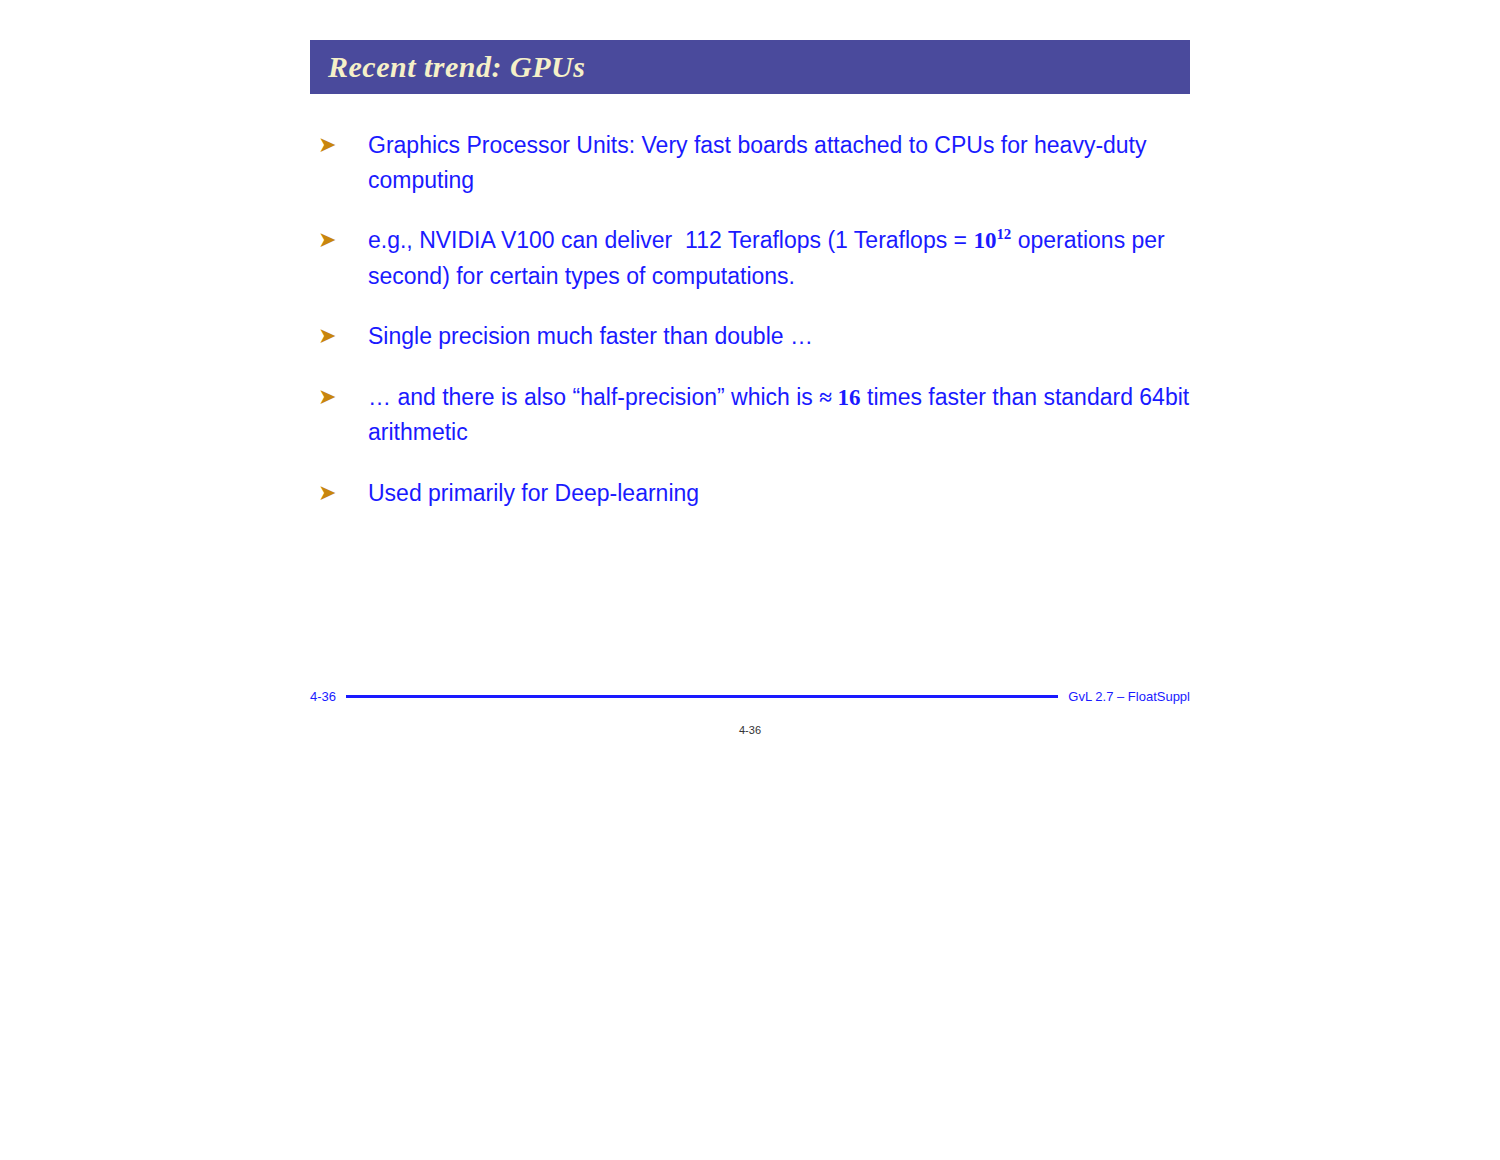Recent trend: GPUs
Graphics Processor Units: Very fast boards attached to CPUs for heavy-duty computing
e.g., NVIDIA V100 can deliver 112 Teraflops (1 Teraflops = 1012 operations per second) for certain types of computations.
Single precision much faster than double …
… and there is also “half-precision” which is ≈ 16 times faster than standard 64bit arithmetic
Used primarily for Deep-learning
4-36 GvL 2.7 – FloatSuppl
4-36